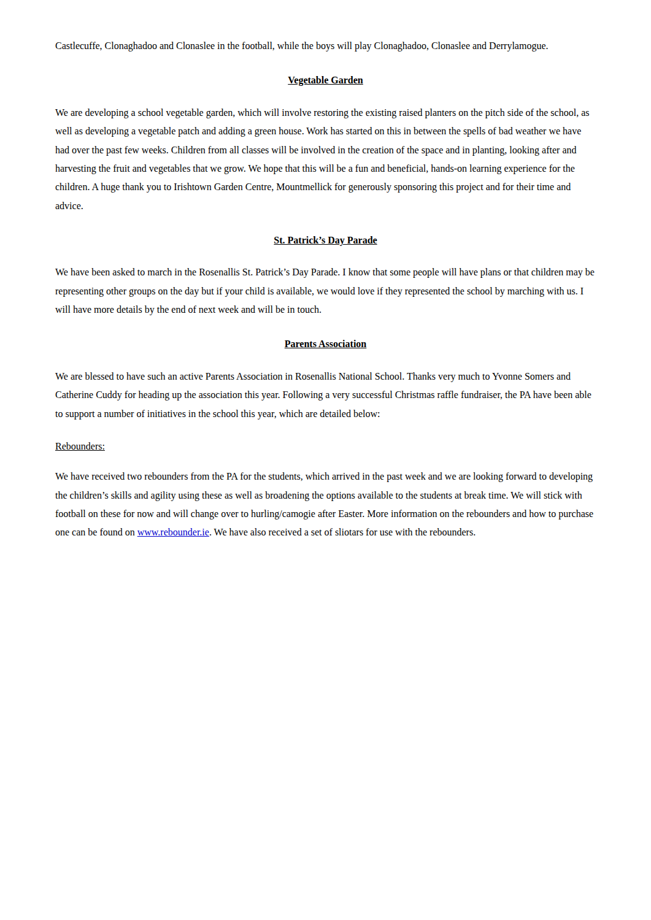Castlecuffe, Clonaghadoo and Clonaslee in the football, while the boys will play Clonaghadoo, Clonaslee and Derrylamogue.
Vegetable Garden
We are developing a school vegetable garden, which will involve restoring the existing raised planters on the pitch side of the school, as well as developing a vegetable patch and adding a green house. Work has started on this in between the spells of bad weather we have had over the past few weeks. Children from all classes will be involved in the creation of the space and in planting, looking after and harvesting the fruit and vegetables that we grow. We hope that this will be a fun and beneficial, hands-on learning experience for the children. A huge thank you to Irishtown Garden Centre, Mountmellick for generously sponsoring this project and for their time and advice.
St. Patrick’s Day Parade
We have been asked to march in the Rosenallis St. Patrick’s Day Parade. I know that some people will have plans or that children may be representing other groups on the day but if your child is available, we would love if they represented the school by marching with us. I will have more details by the end of next week and will be in touch.
Parents Association
We are blessed to have such an active Parents Association in Rosenallis National School. Thanks very much to Yvonne Somers and Catherine Cuddy for heading up the association this year. Following a very successful Christmas raffle fundraiser, the PA have been able to support a number of initiatives in the school this year, which are detailed below:
Rebounders:
We have received two rebounders from the PA for the students, which arrived in the past week and we are looking forward to developing the children’s skills and agility using these as well as broadening the options available to the students at break time. We will stick with football on these for now and will change over to hurling/camogie after Easter. More information on the rebounders and how to purchase one can be found on www.rebounder.ie. We have also received a set of sliotars for use with the rebounders.